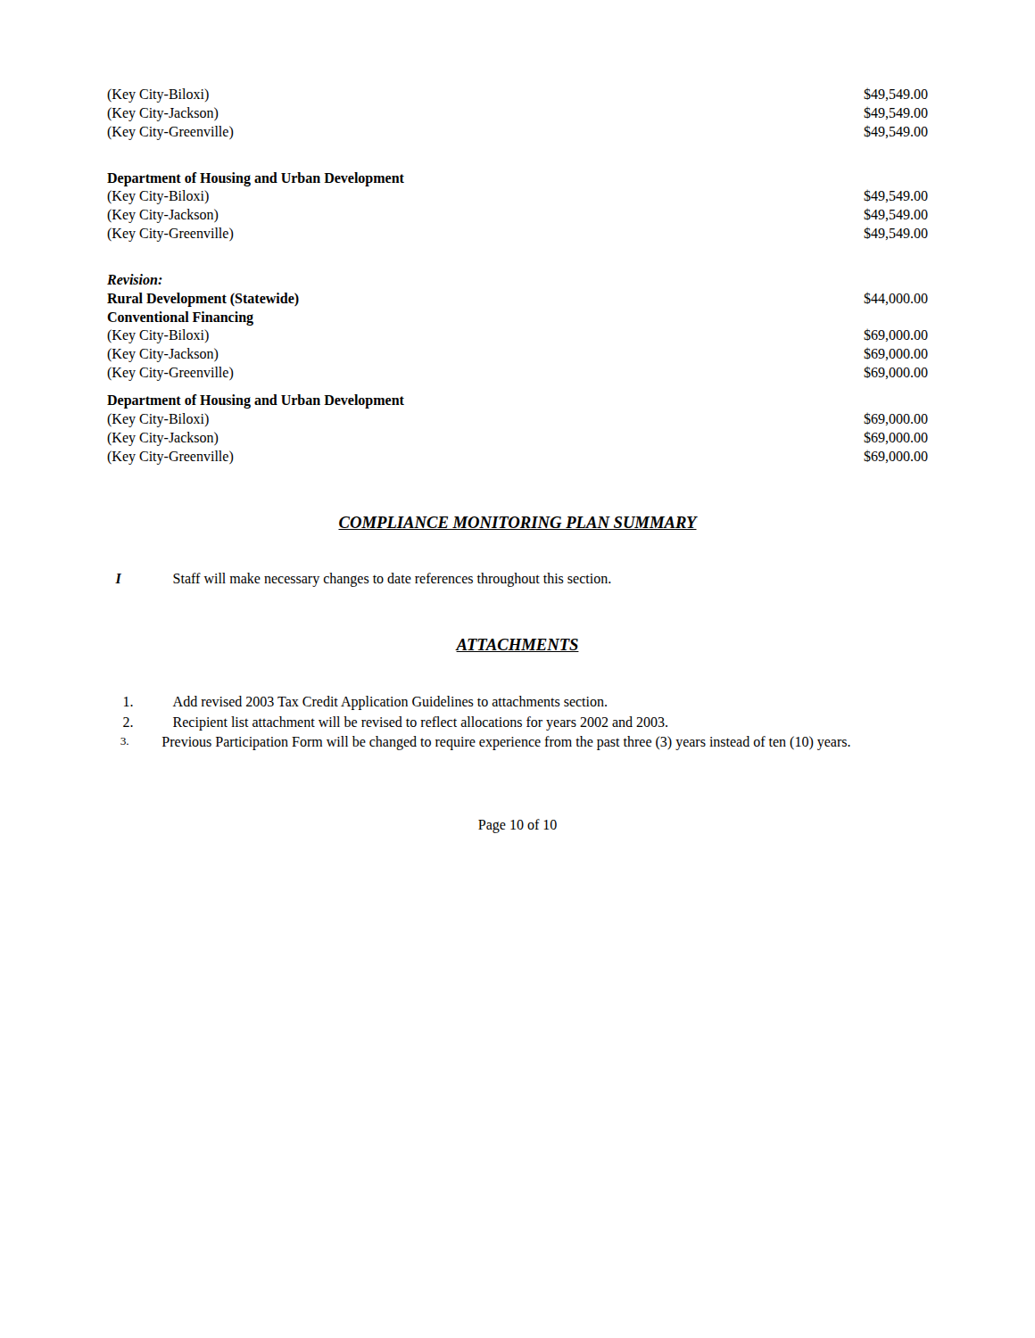(Key City-Biloxi)$49,549.00
(Key City-Jackson)$49,549.00
(Key City-Greenville)$49,549.00
Department of Housing and Urban Development
(Key City-Biloxi)$49,549.00
(Key City-Jackson)$49,549.00
(Key City-Greenville)$49,549.00
Revision:
Rural Development (Statewide)$44,000.00
Conventional Financing
(Key City-Biloxi)$69,000.00
(Key City-Jackson)$69,000.00
(Key City-Greenville)$69,000.00
Department of Housing and Urban Development
(Key City-Biloxi)$69,000.00
(Key City-Jackson)$69,000.00
(Key City-Greenville)$69,000.00
COMPLIANCE MONITORING PLAN SUMMARY
I
Staff will make necessary changes to date references throughout this section.
ATTACHMENTS
1.
Add revised 2003 Tax Credit Application Guidelines to attachments section.
2.
Recipient list attachment will be revised to reflect allocations for years 2002 and 2003.
3.
Previous Participation Form will be changed to require experience from the past three (3) years instead of ten (10) years.
Page 10 of 10